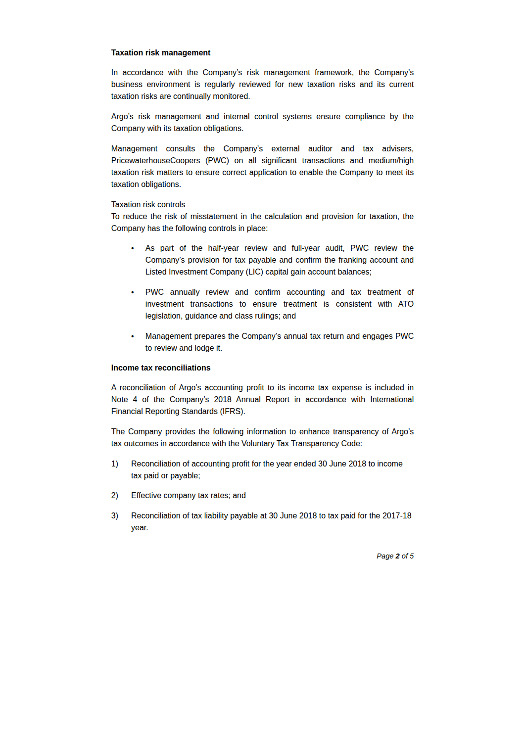Taxation risk management
In accordance with the Company’s risk management framework, the Company’s business environment is regularly reviewed for new taxation risks and its current taxation risks are continually monitored.
Argo’s risk management and internal control systems ensure compliance by the Company with its taxation obligations.
Management consults the Company’s external auditor and tax advisers, PricewaterhouseCoopers (PWC) on all significant transactions and medium/high taxation risk matters to ensure correct application to enable the Company to meet its taxation obligations.
Taxation risk controls
To reduce the risk of misstatement in the calculation and provision for taxation, the Company has the following controls in place:
As part of the half-year review and full-year audit, PWC review the Company’s provision for tax payable and confirm the franking account and Listed Investment Company (LIC) capital gain account balances;
PWC annually review and confirm accounting and tax treatment of investment transactions to ensure treatment is consistent with ATO legislation, guidance and class rulings; and
Management prepares the Company’s annual tax return and engages PWC to review and lodge it.
Income tax reconciliations
A reconciliation of Argo’s accounting profit to its income tax expense is included in Note 4 of the Company’s 2018 Annual Report in accordance with International Financial Reporting Standards (IFRS).
The Company provides the following information to enhance transparency of Argo’s tax outcomes in accordance with the Voluntary Tax Transparency Code:
Reconciliation of accounting profit for the year ended 30 June 2018 to income tax paid or payable;
Effective company tax rates; and
Reconciliation of tax liability payable at 30 June 2018 to tax paid for the 2017-18 year.
Page 2 of 5